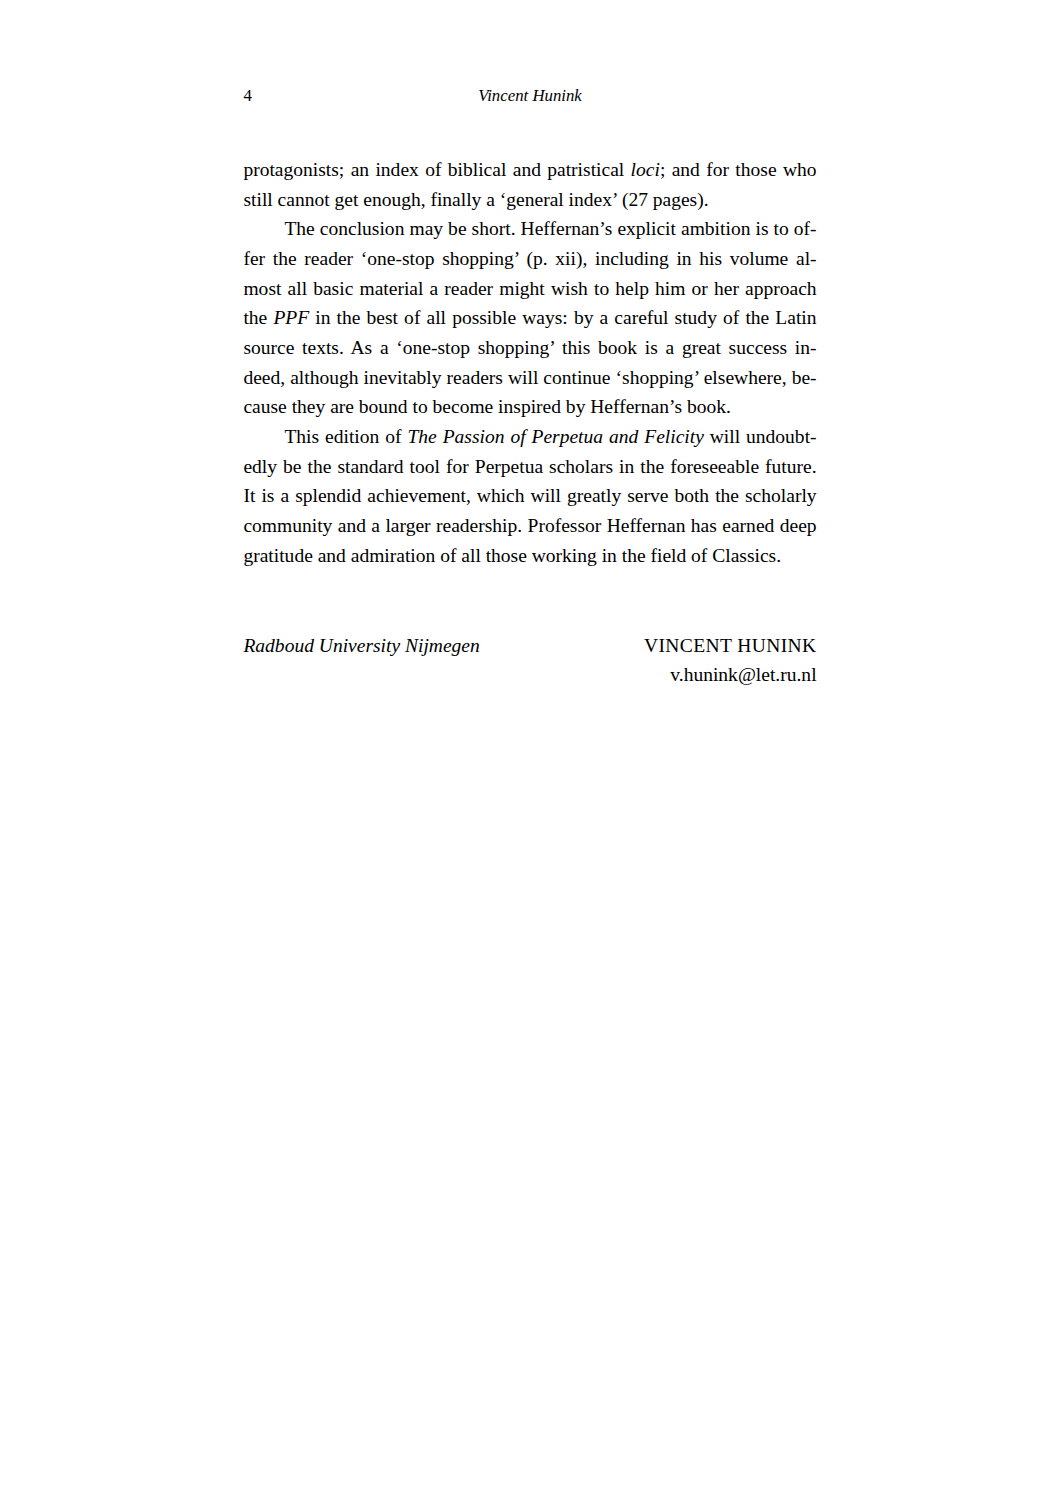4
Vincent Hunink
protagonists; an index of biblical and patristical loci; and for those who still cannot get enough, finally a ‘general index’ (27 pages).
The conclusion may be short. Heffernan’s explicit ambition is to offer the reader ‘one-stop shopping’ (p. xii), including in his volume almost all basic material a reader might wish to help him or her approach the PPF in the best of all possible ways: by a careful study of the Latin source texts. As a ‘one-stop shopping’ this book is a great success indeed, although inevitably readers will continue ‘shopping’ elsewhere, because they are bound to become inspired by Heffernan’s book.
This edition of The Passion of Perpetua and Felicity will undoubtedly be the standard tool for Perpetua scholars in the foreseeable future. It is a splendid achievement, which will greatly serve both the scholarly community and a larger readership. Professor Heffernan has earned deep gratitude and admiration of all those working in the field of Classics.
Radboud University Nijmegen
VINCENT HUNINK v.hunink@let.ru.nl